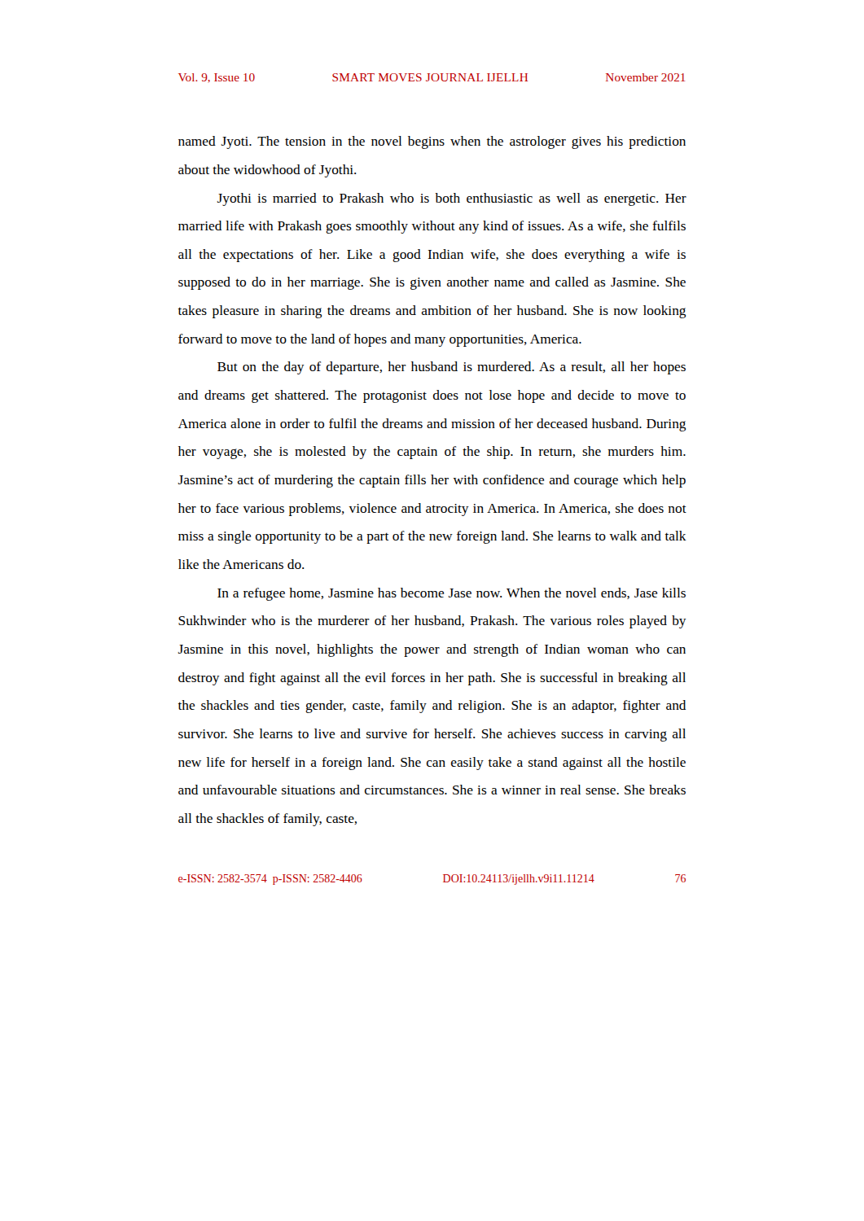Vol. 9, Issue 10 SMART MOVES JOURNAL IJELLH November 2021
named Jyoti. The tension in the novel begins when the astrologer gives his prediction about the widowhood of Jyothi.
Jyothi is married to Prakash who is both enthusiastic as well as energetic. Her married life with Prakash goes smoothly without any kind of issues. As a wife, she fulfils all the expectations of her. Like a good Indian wife, she does everything a wife is supposed to do in her marriage. She is given another name and called as Jasmine. She takes pleasure in sharing the dreams and ambition of her husband. She is now looking forward to move to the land of hopes and many opportunities, America.
But on the day of departure, her husband is murdered. As a result, all her hopes and dreams get shattered. The protagonist does not lose hope and decide to move to America alone in order to fulfil the dreams and mission of her deceased husband. During her voyage, she is molested by the captain of the ship. In return, she murders him. Jasmine’s act of murdering the captain fills her with confidence and courage which help her to face various problems, violence and atrocity in America. In America, she does not miss a single opportunity to be a part of the new foreign land. She learns to walk and talk like the Americans do.
In a refugee home, Jasmine has become Jase now. When the novel ends, Jase kills Sukhwinder who is the murderer of her husband, Prakash. The various roles played by Jasmine in this novel, highlights the power and strength of Indian woman who can destroy and fight against all the evil forces in her path. She is successful in breaking all the shackles and ties gender, caste, family and religion. She is an adaptor, fighter and survivor. She learns to live and survive for herself. She achieves success in carving all new life for herself in a foreign land. She can easily take a stand against all the hostile and unfavourable situations and circumstances. She is a winner in real sense. She breaks all the shackles of family, caste,
e-ISSN: 2582-3574 p-ISSN: 2582-4406 DOI:10.24113/ijellh.v9i11.11214 76